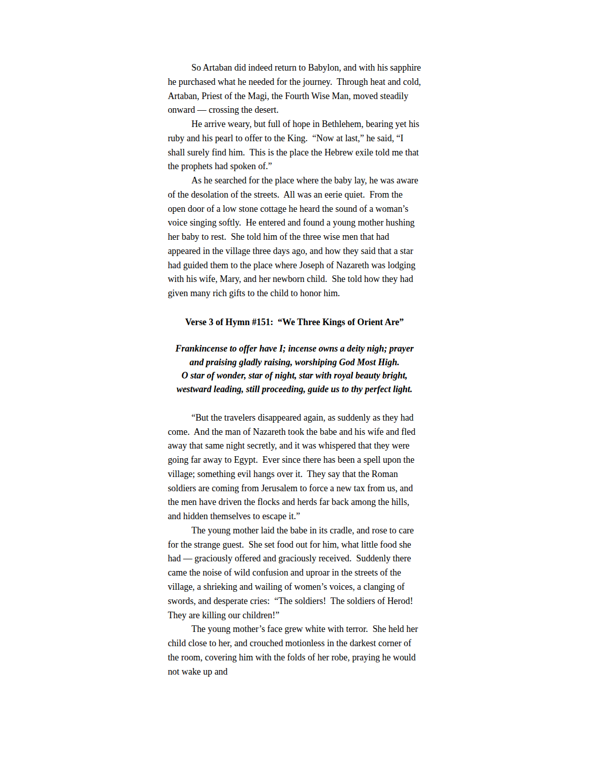So Artaban did indeed return to Babylon, and with his sapphire he purchased what he needed for the journey. Through heat and cold, Artaban, Priest of the Magi, the Fourth Wise Man, moved steadily onward — crossing the desert.
He arrive weary, but full of hope in Bethlehem, bearing yet his ruby and his pearl to offer to the King. “Now at last,” he said, “I shall surely find him. This is the place the Hebrew exile told me that the prophets had spoken of.”
As he searched for the place where the baby lay, he was aware of the desolation of the streets. All was an eerie quiet. From the open door of a low stone cottage he heard the sound of a woman’s voice singing softly. He entered and found a young mother hushing her baby to rest. She told him of the three wise men that had appeared in the village three days ago, and how they said that a star had guided them to the place where Joseph of Nazareth was lodging with his wife, Mary, and her newborn child. She told how they had given many rich gifts to the child to honor him.
Verse 3 of Hymn #151: “We Three Kings of Orient Are”
Frankincense to offer have I; incense owns a deity nigh; prayer and praising gladly raising, worshiping God Most High.
O star of wonder, star of night, star with royal beauty bright,
westward leading, still proceeding, guide us to thy perfect light.
“But the travelers disappeared again, as suddenly as they had come. And the man of Nazareth took the babe and his wife and fled away that same night secretly, and it was whispered that they were going far away to Egypt. Ever since there has been a spell upon the village; something evil hangs over it. They say that the Roman soldiers are coming from Jerusalem to force a new tax from us, and the men have driven the flocks and herds far back among the hills, and hidden themselves to escape it.”
The young mother laid the babe in its cradle, and rose to care for the strange guest. She set food out for him, what little food she had — graciously offered and graciously received. Suddenly there came the noise of wild confusion and uproar in the streets of the village, a shrieking and wailing of women’s voices, a clanging of swords, and desperate cries: “The soldiers! The soldiers of Herod! They are killing our children!”
The young mother’s face grew white with terror. She held her child close to her, and crouched motionless in the darkest corner of the room, covering him with the folds of her robe, praying he would not wake up and